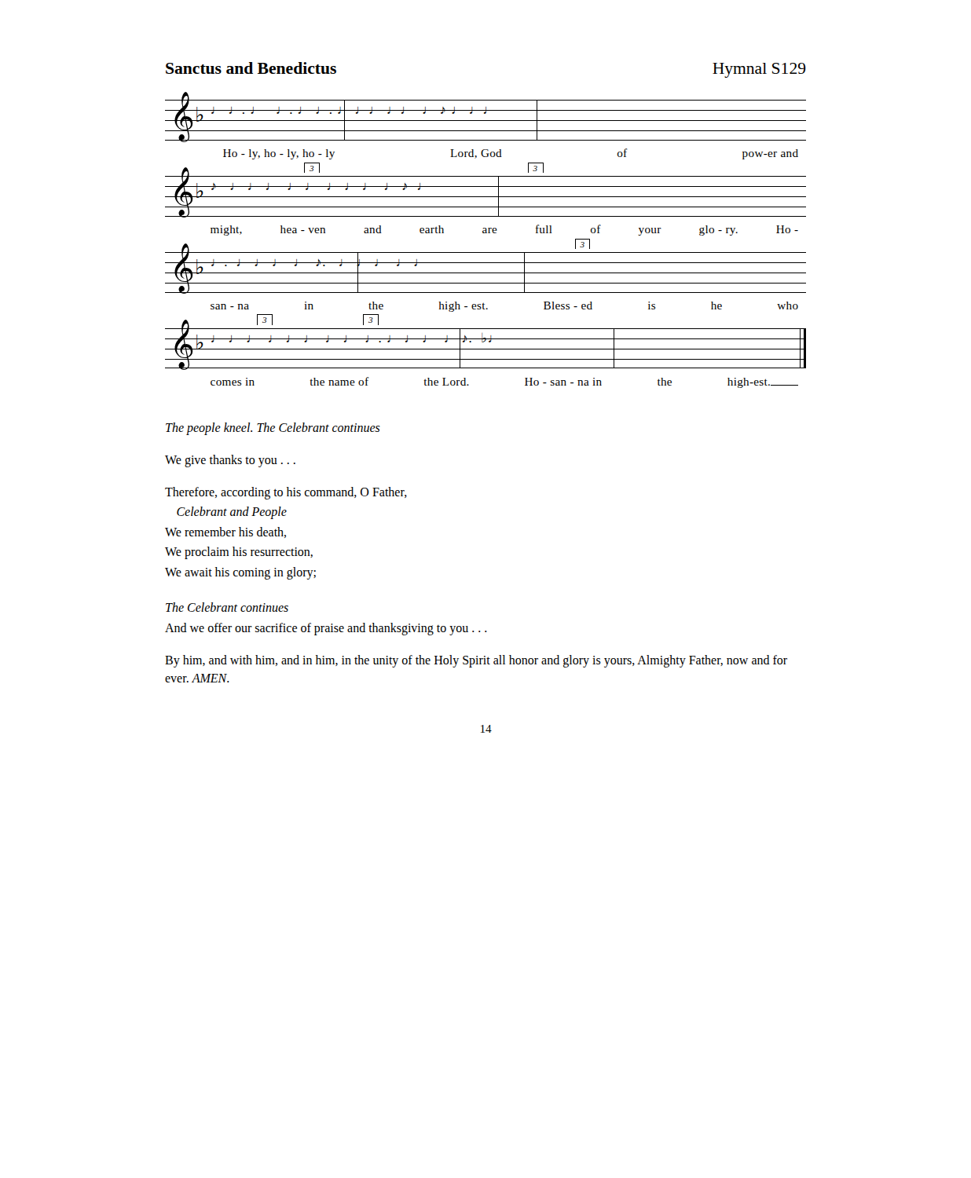Sanctus and Benedictus Hymnal S129
𝄞 ♭ ♩ ♩. ♩ ♩. ♩ ♩. ♩ ♩♩ ♩♩ ♩ ♪ ♩ ♩♩
Ho - ly, ho - ly, ho - ly Lord, God of pow‑er and
𝄞 ♭ 3 3 ♪ ♩ ♩ ♩ ♩ ♩ ♩ ♩ ♩ ♩ ♪ ♩
might, hea - ven and earth are full of your glo - ry. Ho -
𝄞 ♭ 3 ♩. ♩ ♩ ♩ ♩ ♪. ♩ ♩ ♩ ♩ ♩
san - na in the high - est. Bless - ed is he who
𝄞 ♭ 3 3 ♩ ♩ ♩ ♩ ♩ ♩ ♩ ♩ ♩. ♩ ♩ ♩ ♩ ♪. ♭♩
comes in the name of the Lord. Ho - san - na in the high‑est.
The people kneel. The Celebrant continues
We give thanks to you . . .
Therefore, according to his command, O Father,
Celebrant and People
We remember his death,
We proclaim his resurrection,
We await his coming in glory;
The Celebrant continues
And we offer our sacrifice of praise and thanksgiving to you . . .
By him, and with him, and in him, in the unity of the Holy Spirit all honor and glory is yours, Almighty Father, now and for ever. AMEN.
14